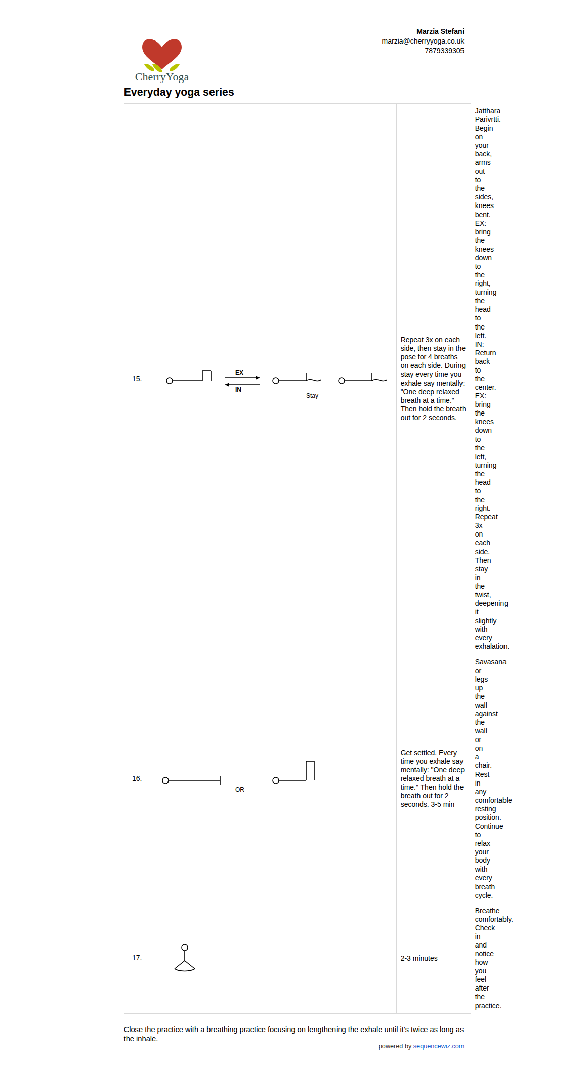CherryYoga
Marzia Stefani
marzia@cherryyoga.co.uk
7879339305
Everyday yoga series
| 15. | EX IN Stay | Repeat 3x on each side, then stay in the pose for 4 breaths on each side. During stay every time you exhale say mentally: "One deep relaxed breath at a time." Then hold the breath out for 2 seconds. | Jatthara Parivrtti. Begin on your back, arms out to the sides, knees bent. EX: bring the knees down to the right, turning the head to the left. IN: Return back to the center. EX: bring the knees down to the left, turning the head to the right. Repeat 3x on each side. Then stay in the twist, deepening it slightly with every exhalation. |
| 16. | OR | Get settled. Every time you exhale say mentally: "One deep relaxed breath at a time." Then hold the breath out for 2 seconds. 3-5 min | Savasana or legs up the wall against the wall or on a chair. Rest in any comfortable resting position. Continue to relax your body with every breath cycle. |
| 17. | | 2-3 minutes | Breathe comfortably. Check in and notice how you feel after the practice. |
Close the practice with a breathing practice focusing on lengthening the exhale until it's twice as long as the inhale.
powered by sequencewiz.com